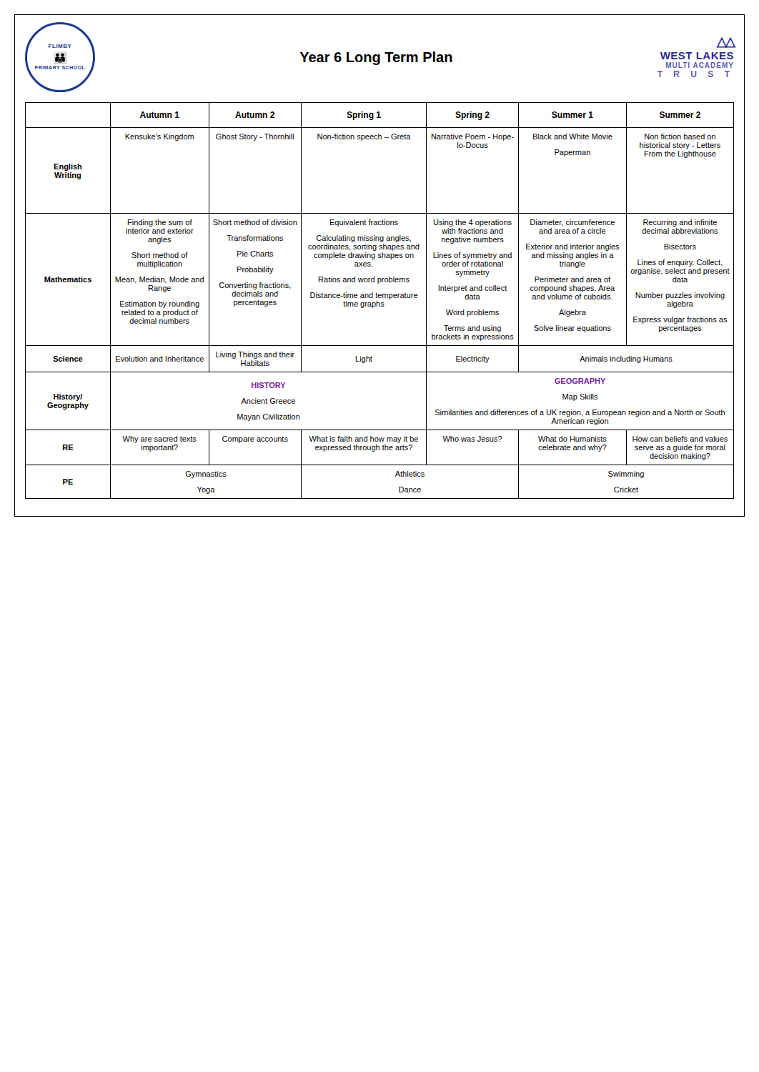FLIMBY 👪 PRIMARY SCHOOL
Year 6 Long Term Plan
△△
WEST LAKES
MULTI ACADEMY
T R U S T
| | Autumn 1 | Autumn 2 | Spring 1 | Spring 2 | Summer 1 | Summer 2 |
| --- | --- | --- | --- | --- | --- | --- |
| English Writing | Kensuke’s Kingdom | Ghost Story - Thornhill | Non-fiction speech – Greta | Narrative Poem - Hope-lo-Docus | Black and White Movie Paperman | Non fiction based on historical story - Letters From the Lighthouse |
| Mathematics | Finding the sum of interior and exterior angles Short method of multiplication Mean, Median, Mode and Range Estimation by rounding related to a product of decimal numbers | Short method of division Transformations Pie Charts Probability Converting fractions, decimals and percentages | Equivalent fractions Calculating missing angles, coordinates, sorting shapes and complete drawing shapes on axes. Ratios and word problems Distance-time and temperature time graphs | Using the 4 operations with fractions and negative numbers Lines of symmetry and order of rotational symmetry Interpret and collect data Word problems Terms and using brackets in expressions | Diameter, circumference and area of a circle Exterior and interior angles and missing angles in a triangle Perimeter and area of compound shapes. Area and volume of cuboids. Algebra Solve linear equations | Recurring and infinite decimal abbreviations Bisectors Lines of enquiry. Collect, organise, select and present data Number puzzles involving algebra Express vulgar fractions as percentages |
| Science | Evolution and Inheritance | Living Things and their Habitats | Light | Electricity | Animals including Humans |
| History/ Geography | HISTORY Ancient Greece Mayan Civilization | GEOGRAPHY Map Skills Similarities and differences of a UK region, a European region and a North or South American region |
| RE | Why are sacred texts important? | Compare accounts | What is faith and how may it be expressed through the arts? | Who was Jesus? | What do Humanists celebrate and why? | How can beliefs and values serve as a guide for moral decision making? |
| PE | Gymnastics Yoga | Athletics Dance | Swimming Cricket |